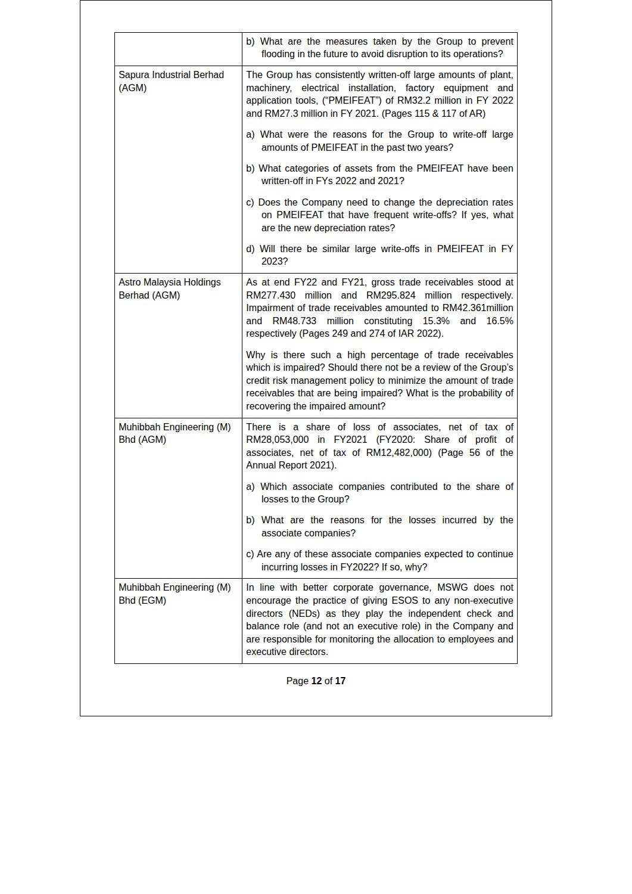| | b) What are the measures taken by the Group to prevent flooding in the future to avoid disruption to its operations? |
| Sapura Industrial Berhad (AGM) | The Group has consistently written-off large amounts of plant, machinery, electrical installation, factory equipment and application tools, (“PMEIFEAT”) of RM32.2 million in FY 2022 and RM27.3 million in FY 2021. (Pages 115 & 117 of AR) a) What were the reasons for the Group to write-off large amounts of PMEIFEAT in the past two years? b) What categories of assets from the PMEIFEAT have been written-off in FYs 2022 and 2021? c) Does the Company need to change the depreciation rates on PMEIFEAT that have frequent write-offs? If yes, what are the new depreciation rates? d) Will there be similar large write-offs in PMEIFEAT in FY 2023? |
| Astro Malaysia Holdings Berhad (AGM) | As at end FY22 and FY21, gross trade receivables stood at RM277.430 million and RM295.824 million respectively. Impairment of trade receivables amounted to RM42.361million and RM48.733 million constituting 15.3% and 16.5% respectively (Pages 249 and 274 of IAR 2022). Why is there such a high percentage of trade receivables which is impaired? Should there not be a review of the Group’s credit risk management policy to minimize the amount of trade receivables that are being impaired? What is the probability of recovering the impaired amount? |
| Muhibbah Engineering (M) Bhd (AGM) | There is a share of loss of associates, net of tax of RM28,053,000 in FY2021 (FY2020: Share of profit of associates, net of tax of RM12,482,000) (Page 56 of the Annual Report 2021). a) Which associate companies contributed to the share of losses to the Group? b) What are the reasons for the losses incurred by the associate companies? c) Are any of these associate companies expected to continue incurring losses in FY2022? If so, why? |
| Muhibbah Engineering (M) Bhd (EGM) | In line with better corporate governance, MSWG does not encourage the practice of giving ESOS to any non-executive directors (NEDs) as they play the independent check and balance role (and not an executive role) in the Company and are responsible for monitoring the allocation to employees and executive directors. |
Page 12 of 17